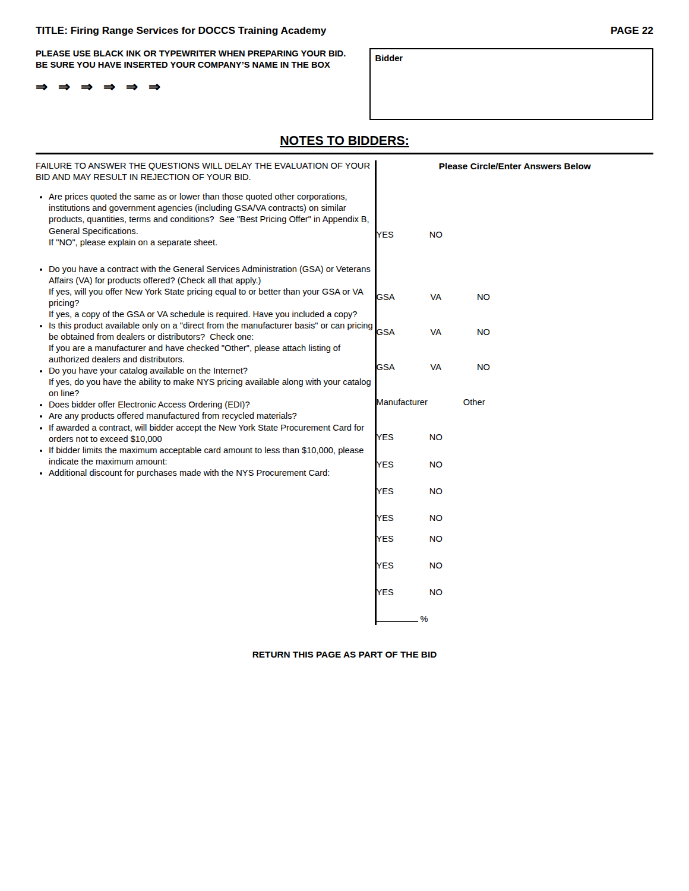TITLE: Firing Range Services for DOCCS Training Academy
PAGE 22
PLEASE USE BLACK INK OR TYPEWRITER WHEN PREPARING YOUR BID. BE SURE YOU HAVE INSERTED YOUR COMPANY’S NAME IN THE BOX
⇒⇒⇒⇒⇒⇒
Bidder
NOTES TO BIDDERS:
| FAILURE TO ANSWER THE QUESTIONS WILL DELAY THE EVALUATION OF YOUR BID AND MAY RESULT IN REJECTION OF YOUR BID. Are prices quoted the same as or lower than those quoted other corporations, institutions and government agencies (including GSA/VA contracts) on similar products, quantities, terms and conditions? See "Best Pricing Offer" in Appendix B, General Specifications. If "NO", please explain on a separate sheet. Do you have a contract with the General Services Administration (GSA) or Veterans Affairs (VA) for products offered? (Check all that apply.) If yes, will you offer New York State pricing equal to or better than your GSA or VA pricing? If yes, a copy of the GSA or VA schedule is required. Have you included a copy? Is this product available only on a "direct from the manufacturer basis" or can pricing be obtained from dealers or distributors? Check one: If you are a manufacturer and have checked "Other", please attach listing of authorized dealers and distributors. Do you have your catalog available on the Internet? If yes, do you have the ability to make NYS pricing available along with your catalog on line? Does bidder offer Electronic Access Ordering (EDI)? Are any products offered manufactured from recycled materials? If awarded a contract, will bidder accept the New York State Procurement Card for orders not to exceed $10,000 If bidder limits the maximum acceptable card amount to less than $10,000, please indicate the maximum amount: Additional discount for purchases made with the NYS Procurement Card: | Please Circle/Enter Answers Below YES NO GSA VA NO GSA VA NO GSA VA NO Manufacturer Other YES NO YES NO YES NO YES NO YES NO YES NO YES NO % |
RETURN THIS PAGE AS PART OF THE BID